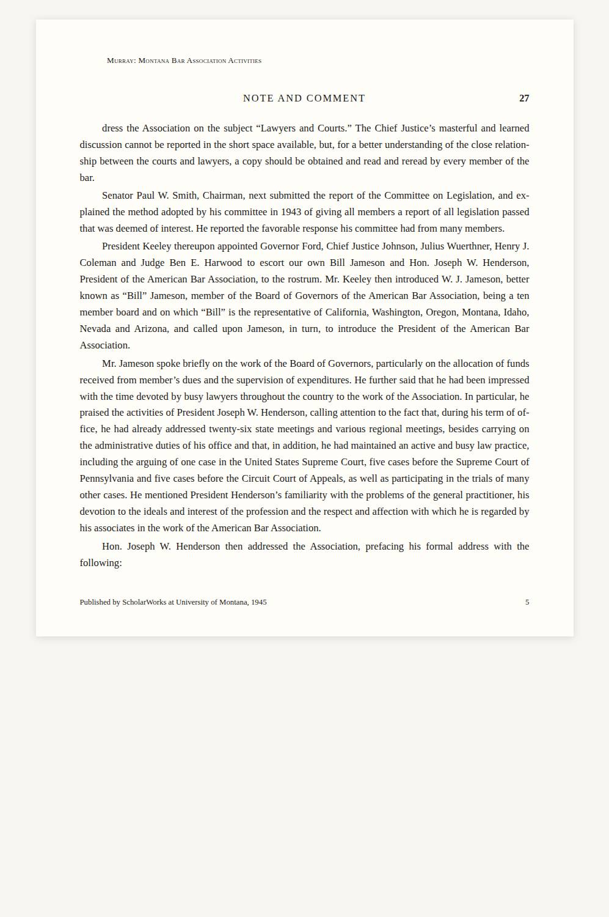Murray: Montana Bar Association Activities
Note and Comment
27
dress the Association on the subject “Lawyers and Courts.” The Chief Justice’s masterful and learned discussion cannot be reported in the short space available, but, for a better understanding of the close relationship between the courts and lawyers, a copy should be obtained and read and reread by every member of the bar.
Senator Paul W. Smith, Chairman, next submitted the report of the Committee on Legislation, and explained the method adopted by his committee in 1943 of giving all members a report of all legislation passed that was deemed of interest. He reported the favorable response his committee had from many members.
President Keeley thereupon appointed Governor Ford, Chief Justice Johnson, Julius Wuerthner, Henry J. Coleman and Judge Ben E. Harwood to escort our own Bill Jameson and Hon. Joseph W. Henderson, President of the American Bar Association, to the rostrum. Mr. Keeley then introduced W. J. Jameson, better known as “Bill” Jameson, member of the Board of Governors of the American Bar Association, being a ten member board and on which “Bill” is the representative of California, Washington, Oregon, Montana, Idaho, Nevada and Arizona, and called upon Jameson, in turn, to introduce the President of the American Bar Association.
Mr. Jameson spoke briefly on the work of the Board of Governors, particularly on the allocation of funds received from member’s dues and the supervision of expenditures. He further said that he had been impressed with the time devoted by busy lawyers throughout the country to the work of the Association. In particular, he praised the activities of President Joseph W. Henderson, calling attention to the fact that, during his term of office, he had already addressed twenty-six state meetings and various regional meetings, besides carrying on the administrative duties of his office and that, in addition, he had maintained an active and busy law practice, including the arguing of one case in the United States Supreme Court, five cases before the Supreme Court of Pennsylvania and five cases before the Circuit Court of Appeals, as well as participating in the trials of many other cases. He mentioned President Henderson’s familiarity with the problems of the general practitioner, his devotion to the ideals and interest of the profession and the respect and affection with which he is regarded by his associates in the work of the American Bar Association.
Hon. Joseph W. Henderson then addressed the Association, prefacing his formal address with the following:
Published by ScholarWorks at University of Montana, 1945 5